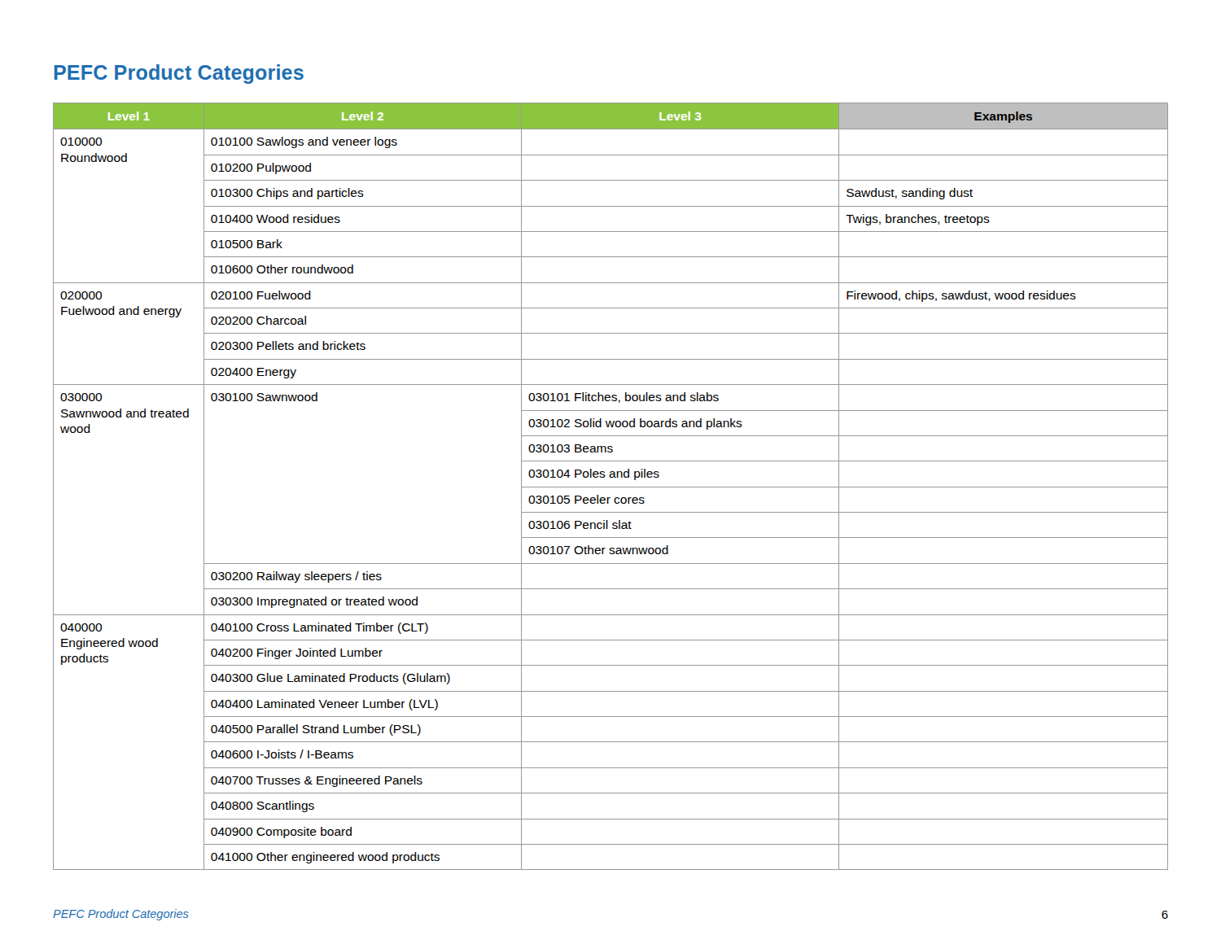PEFC Product Categories
| Level 1 | Level 2 | Level 3 | Examples |
| --- | --- | --- | --- |
| 010000 Roundwood | 010100 Sawlogs and veneer logs | | |
| 010200 Pulpwood | | |
| 010300 Chips and particles | | Sawdust, sanding dust |
| 010400 Wood residues | | Twigs, branches, treetops |
| 010500 Bark | | |
| 010600 Other roundwood | | |
| 020000 Fuelwood and energy | 020100 Fuelwood | | Firewood, chips, sawdust, wood residues |
| 020200 Charcoal | | |
| 020300 Pellets and brickets | | |
| 020400 Energy | | |
| 030000 Sawnwood and treated wood | 030100 Sawnwood | 030101 Flitches, boules and slabs | |
| 030102 Solid wood boards and planks | |
| 030103 Beams | |
| 030104 Poles and piles | |
| 030105 Peeler cores | |
| 030106 Pencil slat | |
| 030107 Other sawnwood | |
| 030200 Railway sleepers / ties | | |
| 030300 Impregnated or treated wood | | |
| 040000 Engineered wood products | 040100 Cross Laminated Timber (CLT) | | |
| 040200 Finger Jointed Lumber | | |
| 040300 Glue Laminated Products (Glulam) | | |
| 040400 Laminated Veneer Lumber (LVL) | | |
| 040500 Parallel Strand Lumber (PSL) | | |
| 040600 I-Joists / I-Beams | | |
| 040700 Trusses & Engineered Panels | | |
| 040800 Scantlings | | |
| 040900 Composite board | | |
| 041000 Other engineered wood products | | |
PEFC Product Categories 6